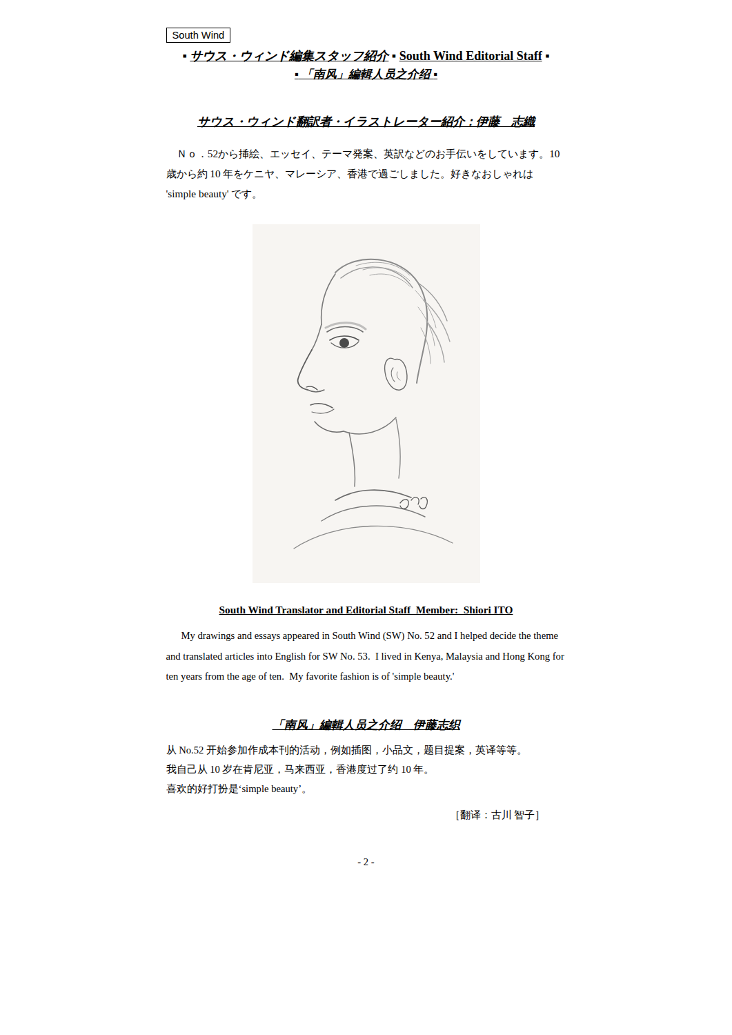South Wind
▪ サウス・ウィンド編集スタッフ紹介 ▪ South Wind Editorial Staff ▪
▪ 「南风」編輯人员之介绍 ▪
サウス・ウィンド翻訳者・イラストレーター紹介：伊藤　志織
Ｎｏ．52から挿絵、エッセイ、テーマ発案、英訳などのお手伝いをしています。10 歳から約 10 年をケニヤ、マレーシア、香港で過ごしました。好きなおしゃれは 'simple beauty' です。
South Wind Translator and Editorial Staff Member: Shiori ITO
My drawings and essays appeared in South Wind (SW) No. 52 and I helped decide the theme and translated articles into English for SW No. 53. I lived in Kenya, Malaysia and Hong Kong for ten years from the age of ten. My favorite fashion is of 'simple beauty.'
「南风」編輯人员之介绍　伊藤志织
从 No.52 开始参加作成本刊的活动，例如插图，小品文，题目提案，英译等等。
我自己从 10 岁在肯尼亚，马来西亚，香港度过了约 10 年。
喜欢的好打扮是‘simple beauty’。
［翻译：古川 智子］
- 2 -